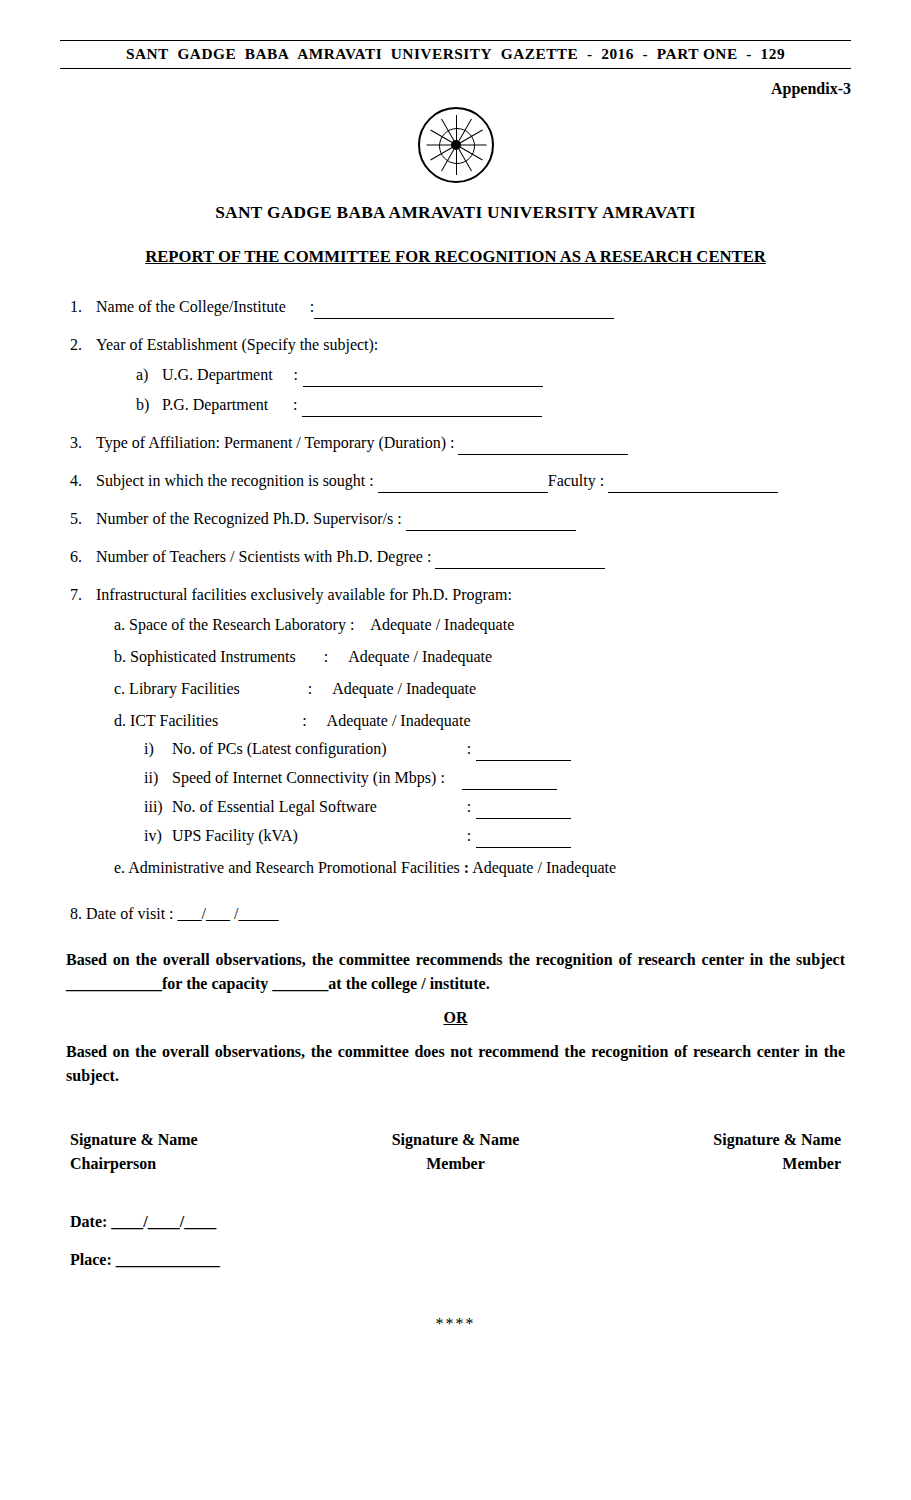SANT GADGE BABA AMRAVATI UNIVERSITY GAZETTE - 2016 - PART ONE - 129
Appendix-3
SANT GADGE BABA AMRAVATI UNIVERSITY AMRAVATI
REPORT OF THE COMMITTEE FOR RECOGNITION AS A RESEARCH CENTER
Name of the College/Institute :
Year of Establishment (Specify the subject):
a) U.G. Department :
b) P.G. Department :
Type of Affiliation: Permanent / Temporary (Duration) :
Subject in which the recognition is sought : Faculty :
Number of the Recognized Ph.D. Supervisor/s :
Number of Teachers / Scientists with Ph.D. Degree :
Infrastructural facilities exclusively available for Ph.D. Program:
a. Space of the Research Laboratory : Adequate / Inadequate
b. Sophisticated Instruments : Adequate / Inadequate
c. Library Facilities : Adequate / Inadequate
d. ICT Facilities : Adequate / Inadequate
i) No. of PCs (Latest configuration):
ii) Speed of Internet Connectivity (in Mbps) :
iii) No. of Essential Legal Software:
iv) UPS Facility (kVA):
e. Administrative and Research Promotional Facilities : Adequate / Inadequate
8. Date of visit : ___/___ /_____
Based on the overall observations, the committee recommends the recognition of research center in the subject ____________for the capacity _______at the college / institute.
OR
Based on the overall observations, the committee does not recommend the recognition of research center in the subject.
| Signature & Name Chairperson | Signature & Name Member | Signature & Name Member |
Date: ____/____/____
Place: _____________
****